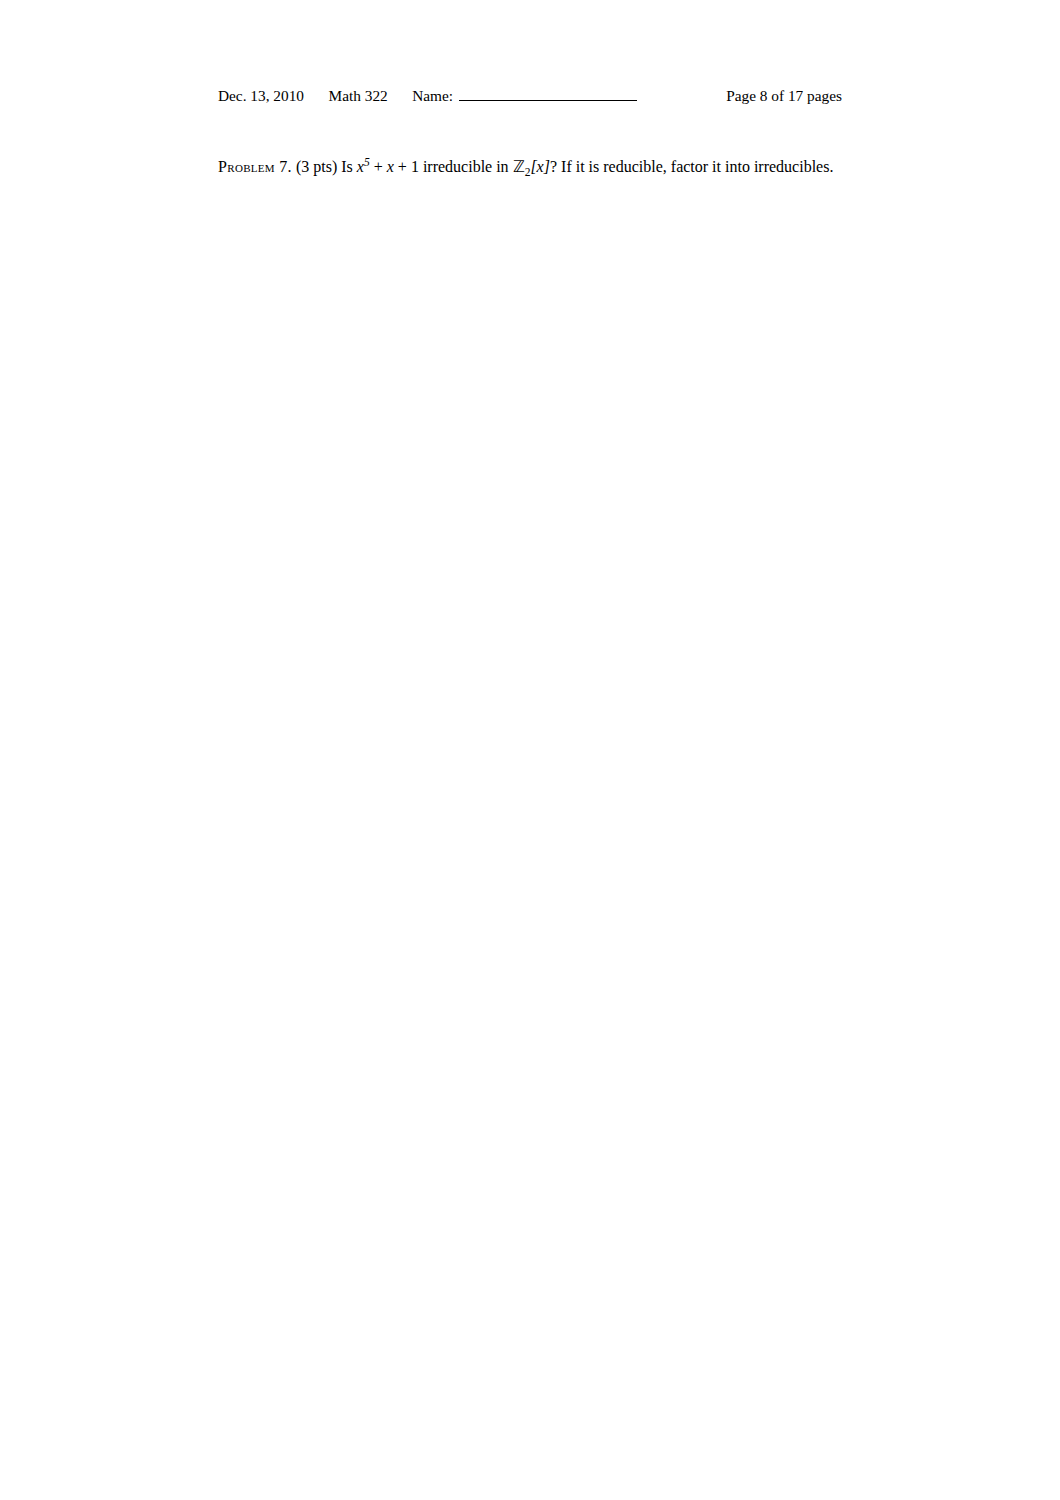Dec. 13, 2010 Math 322 Name:
Page 8 of 17 pages
Problem 7. (3 pts) Is x5 + x + 1 irreducible in ℤ2[x]? If it is reducible, factor it into irreducibles.